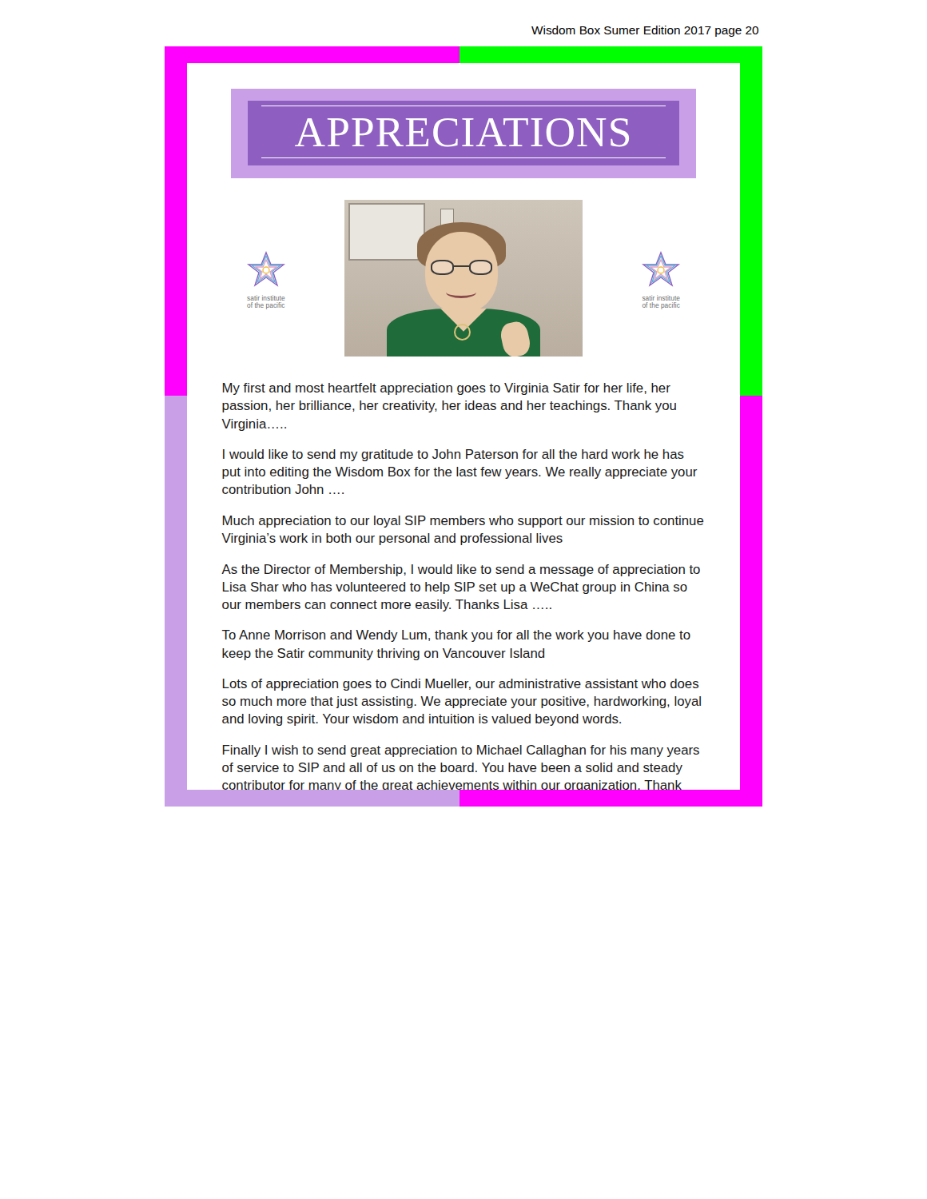Wisdom Box Sumer Edition 2017 page 20
APPRECIATIONS
satir institute
of the pacific
satir institute
of the pacific
My first and most heartfelt appreciation goes to Virginia Satir for her life, her passion, her brilliance, her creativity, her ideas and her teachings. Thank you Virginia…..
I would like to send my gratitude to John Paterson for all the hard work he has put into editing the Wisdom Box for the last few years. We really appreciate your contribution John ….
Much appreciation to our loyal SIP members who support our mission to continue Virginia’s work in both our personal and professional lives
As the Director of Membership, I would like to send a message of appreciation to Lisa Shar who has volunteered to help SIP set up a WeChat group in China so our members can connect more easily. Thanks Lisa …..
To Anne Morrison and Wendy Lum, thank you for all the work you have done to keep the Satir community thriving on Vancouver Island
Lots of appreciation goes to Cindi Mueller, our administrative assistant who does so much more that just assisting. We appreciate your positive, hardworking, loyal and loving spirit. Your wisdom and intuition is valued beyond words.
Finally I wish to send great appreciation to Michael Callaghan for his many years of service to SIP and all of us on the board. You have been a solid and steady contributor for many of the great achievements within our organization. Thank you for your leadership…..
Please send us your appreciations to newsletter@satirpacific.org
satir institute
of the pacific